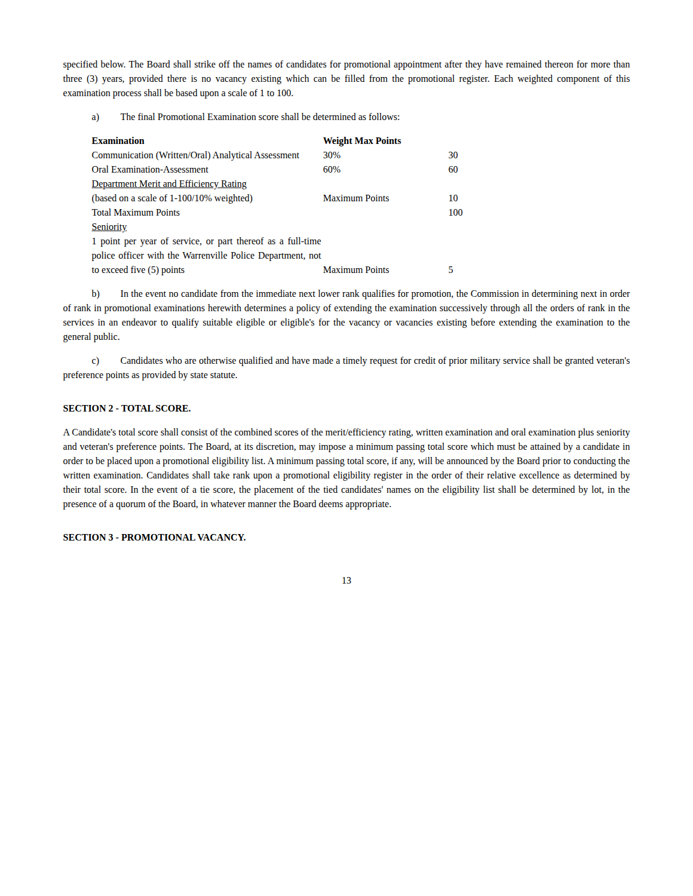specified below. The Board shall strike off the names of candidates for promotional appointment after they have remained thereon for more than three (3) years, provided there is no vacancy existing which can be filled from the promotional register. Each weighted component of this examination process shall be based upon a scale of 1 to 100.
a) The final Promotional Examination score shall be determined as follows:
| Examination | Weight Max Points | |
| Communication (Written/Oral) Analytical Assessment | 30% | 30 |
| Oral Examination-Assessment | 60% | 60 |
| Department Merit and Efficiency Rating | | |
| (based on a scale of 1-100/10% weighted) | Maximum Points | 10 |
| Total Maximum Points | | 100 |
| Seniority | | |
| 1 point per year of service, or part thereof as a full-time police officer with the Warrenville Police Department, not to exceed five (5) points | Maximum Points | 5 |
b) In the event no candidate from the immediate next lower rank qualifies for promotion, the Commission in determining next in order of rank in promotional examinations herewith determines a policy of extending the examination successively through all the orders of rank in the services in an endeavor to qualify suitable eligible or eligible's for the vacancy or vacancies existing before extending the examination to the general public.
c) Candidates who are otherwise qualified and have made a timely request for credit of prior military service shall be granted veteran's preference points as provided by state statute.
SECTION 2 - TOTAL SCORE.
A Candidate's total score shall consist of the combined scores of the merit/efficiency rating, written examination and oral examination plus seniority and veteran's preference points. The Board, at its discretion, may impose a minimum passing total score which must be attained by a candidate in order to be placed upon a promotional eligibility list. A minimum passing total score, if any, will be announced by the Board prior to conducting the written examination. Candidates shall take rank upon a promotional eligibility register in the order of their relative excellence as determined by their total score. In the event of a tie score, the placement of the tied candidates' names on the eligibility list shall be determined by lot, in the presence of a quorum of the Board, in whatever manner the Board deems appropriate.
SECTION 3 - PROMOTIONAL VACANCY.
13